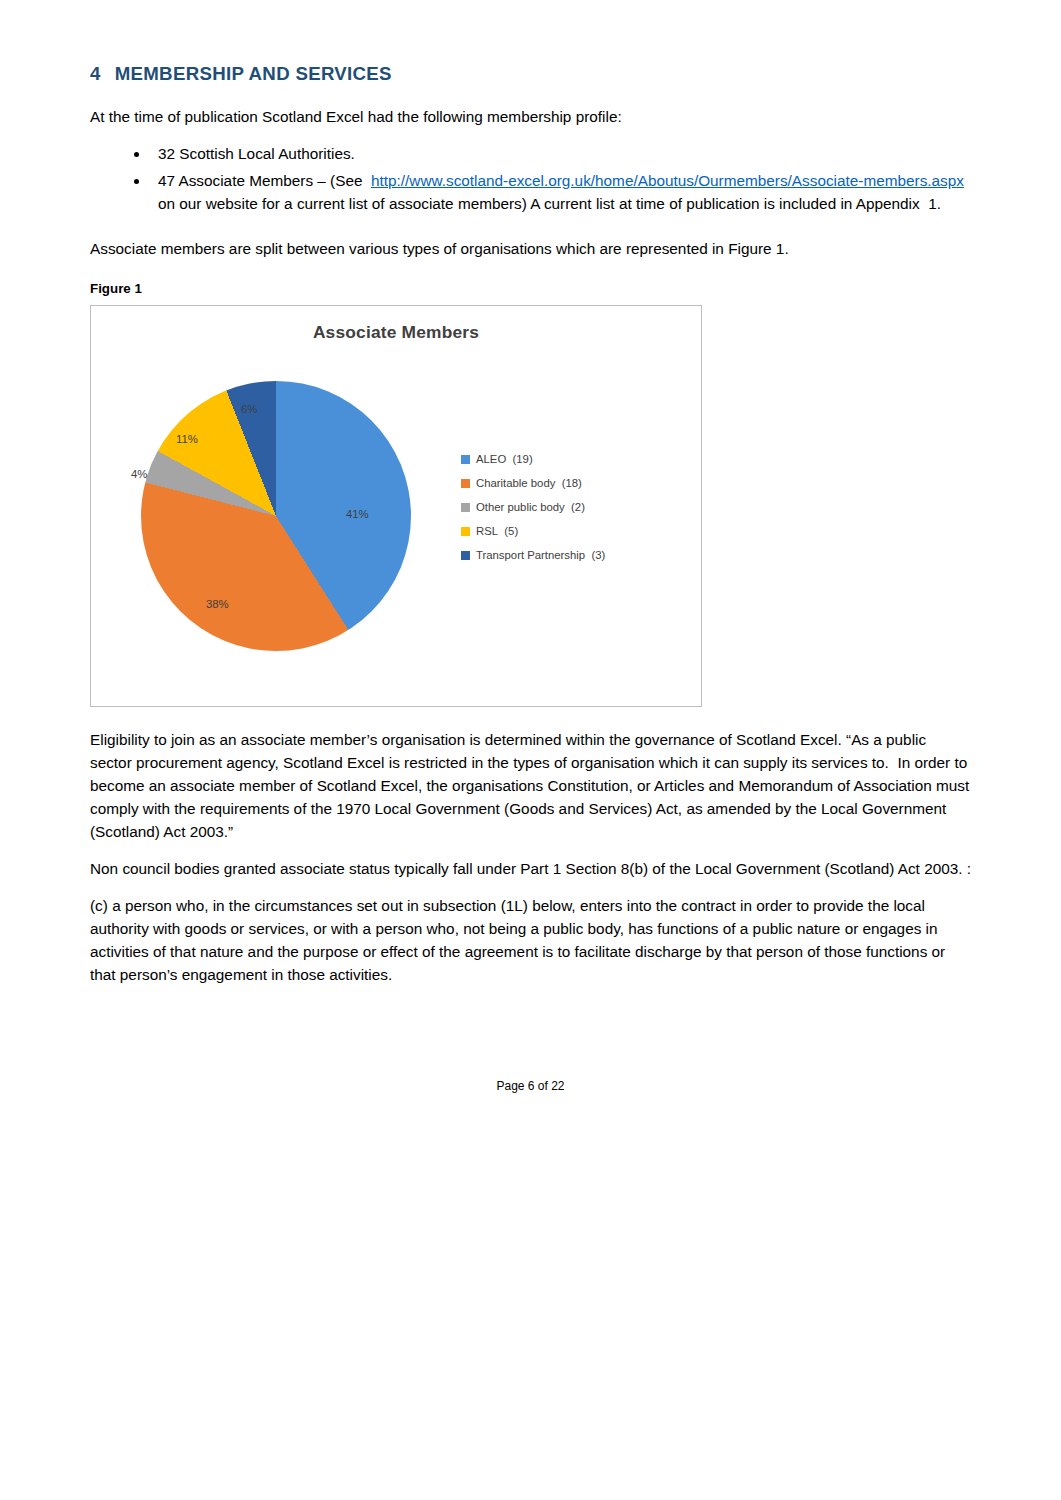4 MEMBERSHIP AND SERVICES
At the time of publication Scotland Excel had the following membership profile:
32 Scottish Local Authorities.
47 Associate Members – (See http://www.scotland-excel.org.uk/home/Aboutus/Ourmembers/Associate-members.aspx on our website for a current list of associate members) A current list at time of publication is included in Appendix 1.
Associate members are split between various types of organisations which are represented in Figure 1.
Figure 1
Associate Members
41% 38% 4% 11% 6%
ALEO (19)
Charitable body (18)
Other public body (2)
RSL (5)
Transport Partnership (3)
Eligibility to join as an associate member’s organisation is determined within the governance of Scotland Excel. “As a public sector procurement agency, Scotland Excel is restricted in the types of organisation which it can supply its services to. In order to become an associate member of Scotland Excel, the organisations Constitution, or Articles and Memorandum of Association must comply with the requirements of the 1970 Local Government (Goods and Services) Act, as amended by the Local Government (Scotland) Act 2003.”
Non council bodies granted associate status typically fall under Part 1 Section 8(b) of the Local Government (Scotland) Act 2003. :
(c) a person who, in the circumstances set out in subsection (1L) below, enters into the contract in order to provide the local authority with goods or services, or with a person who, not being a public body, has functions of a public nature or engages in activities of that nature and the purpose or effect of the agreement is to facilitate discharge by that person of those functions or that person’s engagement in those activities.
Page 6 of 22